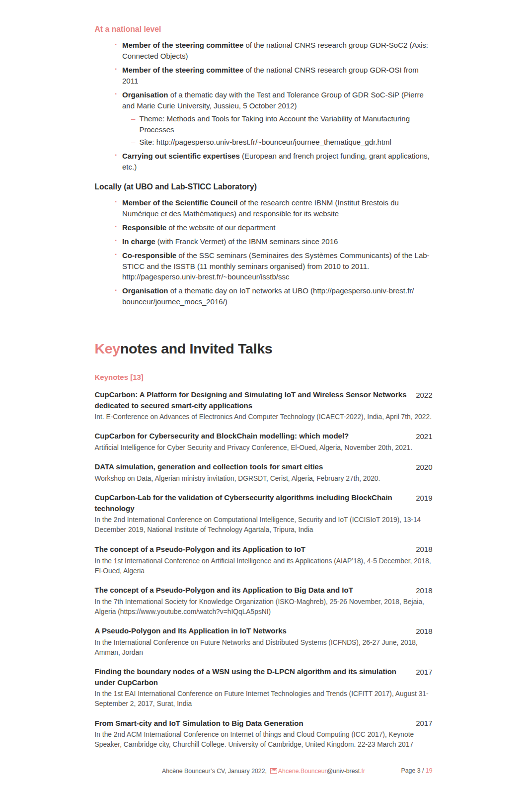At a national level
Member of the steering committee of the national CNRS research group GDR-SoC2 (Axis: Connected Objects)
Member of the steering committee of the national CNRS research group GDR-OSI from 2011
Organisation of a thematic day with the Test and Tolerance Group of GDR SoC-SiP (Pierre and Marie Curie University, Jussieu, 5 October 2012)
Theme: Methods and Tools for Taking into Account the Variability of Manufacturing Processes
Site: http://pagesperso.univ-brest.fr/~bounceur/journee_thematique_gdr.html
Carrying out scientific expertises (European and french project funding, grant applications, etc.)
Locally (at UBO and Lab-STICC Laboratory)
Member of the Scientific Council of the research centre IBNM (Institut Brestois du Numérique et des Mathématiques) and responsible for its website
Responsible of the website of our department
In charge (with Franck Vermet) of the IBNM seminars since 2016
Co-responsible of the SSC seminars (Seminaires des Systèmes Communicants) of the Lab-STICC and the ISSTB (11 monthly seminars organised) from 2010 to 2011. http://pagesperso.univ-brest.fr/~bounceur/isstb/ssc
Organisation of a thematic day on IoT networks at UBO (http://pagesperso.univ-brest.fr/ bounceur/journee_mocs_2016/)
Keynotes and Invited Talks
Keynotes [13]
CupCarbon: A Platform for Designing and Simulating IoT and Wireless Sensor Networks dedicated to secured smart-city applications
2022
Int. E-Conference on Advances of Electronics And Computer Technology (ICAECT-2022), India, April 7th, 2022.
CupCarbon for Cybersecurity and BlockChain modelling: which model?
2021
Artificial Intelligence for Cyber Security and Privacy Conference, El-Oued, Algeria, November 20th, 2021.
DATA simulation, generation and collection tools for smart cities
2020
Workshop on Data, Algerian ministry invitation, DGRSDT, Cerist, Algeria, February 27th, 2020.
CupCarbon-Lab for the validation of Cybersecurity algorithms including BlockChain technology
2019
In the 2nd International Conference on Computational Intelligence, Security and IoT (ICCISIoT 2019), 13-14 December 2019, National Institute of Technology Agartala, Tripura, India
The concept of a Pseudo-Polygon and its Application to IoT
2018
In the 1st International Conference on Artificial Intelligence and its Applications (AIAP’18), 4-5 December, 2018, El-Oued, Algeria
The concept of a Pseudo-Polygon and its Application to Big Data and IoT
2018
In the 7th International Society for Knowledge Organization (ISKO-Maghreb), 25-26 November, 2018, Bejaia, Algeria (https://www.youtube.com/watch?v=hIQqLA5psNI)
A Pseudo-Polygon and Its Application in IoT Networks
2018
In the International Conference on Future Networks and Distributed Systems (ICFNDS), 26-27 June, 2018, Amman, Jordan
Finding the boundary nodes of a WSN using the D-LPCN algorithm and its simulation under CupCarbon
2017
In the 1st EAI International Conference on Future Internet Technologies and Trends (ICFITT 2017), August 31-September 2, 2017, Surat, India
From Smart-city and IoT Simulation to Big Data Generation
2017
In the 2nd ACM International Conference on Internet of things and Cloud Computing (ICC 2017), Keynote Speaker, Cambridge city, Churchill College. University of Cambridge, United Kingdom. 22-23 March 2017
Ahcène Bounceur’s CV, January 2022, Ahcene.Bounceur@univ-brest.fr Page 3 / 19